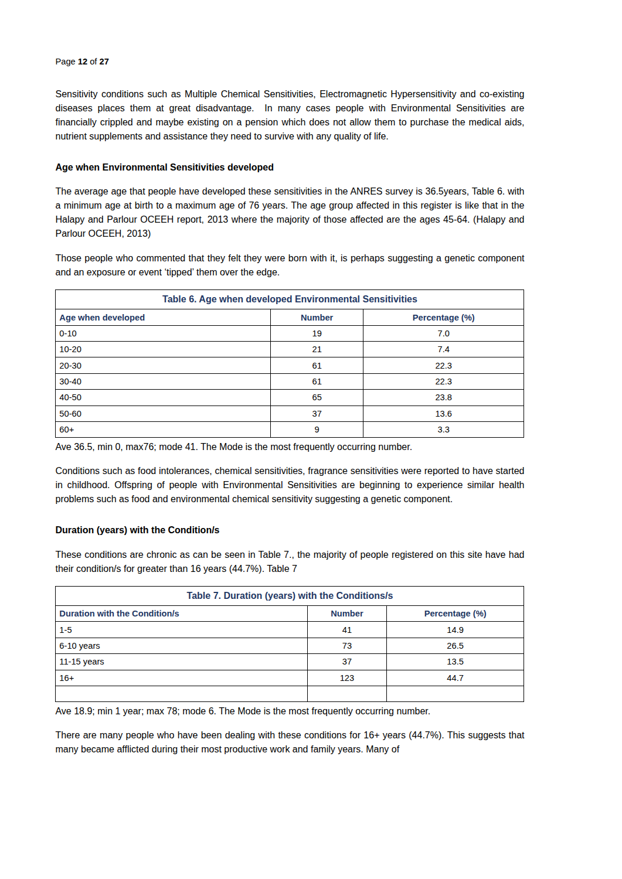Page 12 of 27
Sensitivity conditions such as Multiple Chemical Sensitivities, Electromagnetic Hypersensitivity and co-existing diseases places them at great disadvantage. In many cases people with Environmental Sensitivities are financially crippled and maybe existing on a pension which does not allow them to purchase the medical aids, nutrient supplements and assistance they need to survive with any quality of life.
Age when Environmental Sensitivities developed
The average age that people have developed these sensitivities in the ANRES survey is 36.5years, Table 6. with a minimum age at birth to a maximum age of 76 years. The age group affected in this register is like that in the Halapy and Parlour OCEEH report, 2013 where the majority of those affected are the ages 45-64. (Halapy and Parlour OCEEH, 2013)
Those people who commented that they felt they were born with it, is perhaps suggesting a genetic component and an exposure or event ‘tipped’ them over the edge.
Table 6. Age when developed Environmental Sensitivities
| Age when developed | Number | Percentage (%) |
| --- | --- | --- |
| 0-10 | 19 | 7.0 |
| 10-20 | 21 | 7.4 |
| 20-30 | 61 | 22.3 |
| 30-40 | 61 | 22.3 |
| 40-50 | 65 | 23.8 |
| 50-60 | 37 | 13.6 |
| 60+ | 9 | 3.3 |
Ave 36.5, min 0, max76; mode 41. The Mode is the most frequently occurring number.
Conditions such as food intolerances, chemical sensitivities, fragrance sensitivities were reported to have started in childhood. Offspring of people with Environmental Sensitivities are beginning to experience similar health problems such as food and environmental chemical sensitivity suggesting a genetic component.
Duration (years) with the Condition/s
These conditions are chronic as can be seen in Table 7., the majority of people registered on this site have had their condition/s for greater than 16 years (44.7%). Table 7
Table 7. Duration (years) with the Conditions/s
| Duration with the Condition/s | Number | Percentage (%) |
| --- | --- | --- |
| 1-5 | 41 | 14.9 |
| 6-10 years | 73 | 26.5 |
| 11-15 years | 37 | 13.5 |
| 16+ | 123 | 44.7 |
Ave 18.9; min 1 year; max 78; mode 6. The Mode is the most frequently occurring number.
There are many people who have been dealing with these conditions for 16+ years (44.7%). This suggests that many became afflicted during their most productive work and family years. Many of